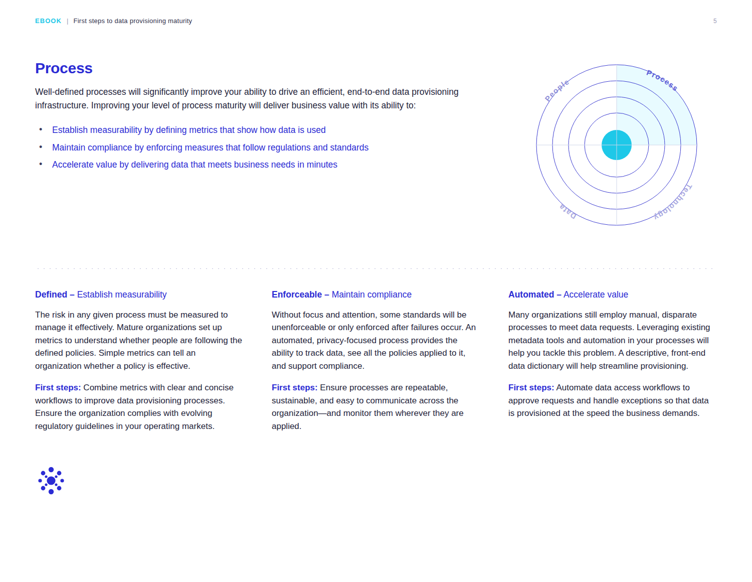EBOOK | First steps to data provisioning maturity
5
Process
Well-defined processes will significantly improve your ability to drive an efficient, end-to-end data provisioning infrastructure. Improving your level of process maturity will deliver business value with its ability to:
Establish measurability by defining metrics that show how data is used
Maintain compliance by enforcing measures that follow regulations and standards
Accelerate value by delivering data that meets business needs in minutes
People Process Technology Data
Defined – Establish measurability
The risk in any given process must be measured to manage it effectively. Mature organizations set up metrics to understand whether people are following the defined policies. Simple metrics can tell an organization whether a policy is effective.
First steps: Combine metrics with clear and concise workflows to improve data provisioning processes. Ensure the organization complies with evolving regulatory guidelines in your operating markets.
Enforceable – Maintain compliance
Without focus and attention, some standards will be unenforceable or only enforced after failures occur. An automated, privacy-focused process provides the ability to track data, see all the policies applied to it, and support compliance.
First steps: Ensure processes are repeatable, sustainable, and easy to communicate across the organization—and monitor them wherever they are applied.
Automated – Accelerate value
Many organizations still employ manual, disparate processes to meet data requests. Leveraging existing metadata tools and automation in your processes will help you tackle this problem. A descriptive, front-end data dictionary will help streamline provisioning.
First steps: Automate data access workflows to approve requests and handle exceptions so that data is provisioned at the speed the business demands.